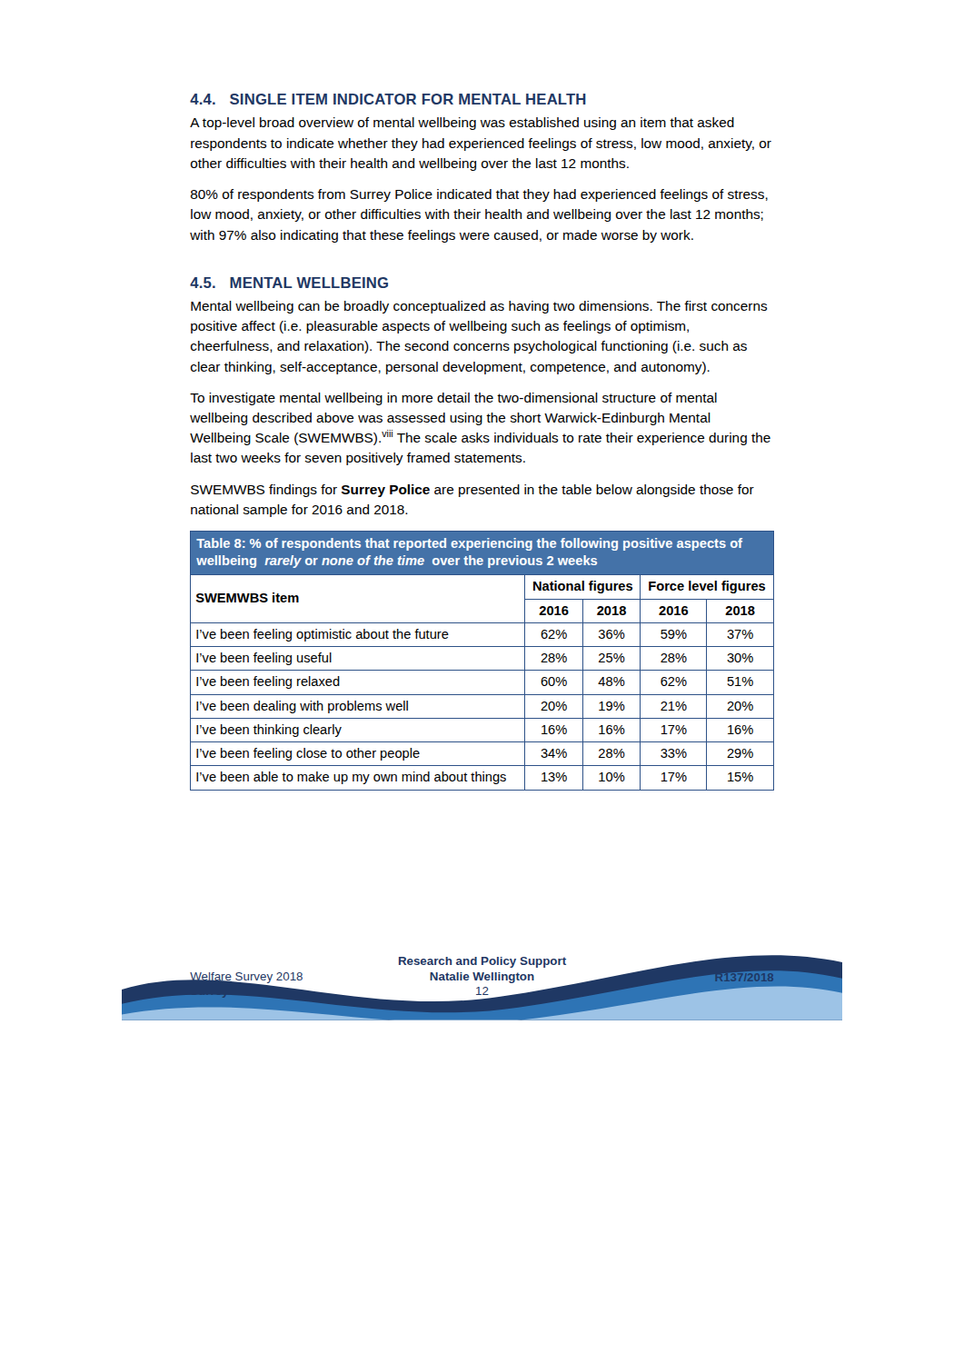4.4. SINGLE ITEM INDICATOR FOR MENTAL HEALTH
A top-level broad overview of mental wellbeing was established using an item that asked respondents to indicate whether they had experienced feelings of stress, low mood, anxiety, or other difficulties with their health and wellbeing over the last 12 months.
80% of respondents from Surrey Police indicated that they had experienced feelings of stress, low mood, anxiety, or other difficulties with their health and wellbeing over the last 12 months; with 97% also indicating that these feelings were caused, or made worse by work.
4.5. MENTAL WELLBEING
Mental wellbeing can be broadly conceptualized as having two dimensions. The first concerns positive affect (i.e. pleasurable aspects of wellbeing such as feelings of optimism, cheerfulness, and relaxation). The second concerns psychological functioning (i.e. such as clear thinking, self-acceptance, personal development, competence, and autonomy).
To investigate mental wellbeing in more detail the two-dimensional structure of mental wellbeing described above was assessed using the short Warwick-Edinburgh Mental Wellbeing Scale (SWEMWBS).viii The scale asks individuals to rate their experience during the last two weeks for seven positively framed statements.
SWEMWBS findings for Surrey Police are presented in the table below alongside those for national sample for 2016 and 2018.
Table 8: % of respondents that reported experiencing the following positive aspects of wellbeing rarely or none of the time over the previous 2 weeks
| SWEMWBS item | National figures | Force level figures |
| --- | --- | --- |
| 2016 | 2018 | 2016 | 2018 |
| I’ve been feeling optimistic about the future | 62% | 36% | 59% | 37% |
| I’ve been feeling useful | 28% | 25% | 28% | 30% |
| I’ve been feeling relaxed | 60% | 48% | 62% | 51% |
| I’ve been dealing with problems well | 20% | 19% | 21% | 20% |
| I’ve been thinking clearly | 16% | 16% | 17% | 16% |
| I’ve been feeling close to other people | 34% | 28% | 33% | 29% |
| I’ve been able to make up my own mind about things | 13% | 10% | 17% | 15% |
Welfare Survey 2018
Surrey Police
Research and Policy Support
Natalie Wellington
12
R137/2018